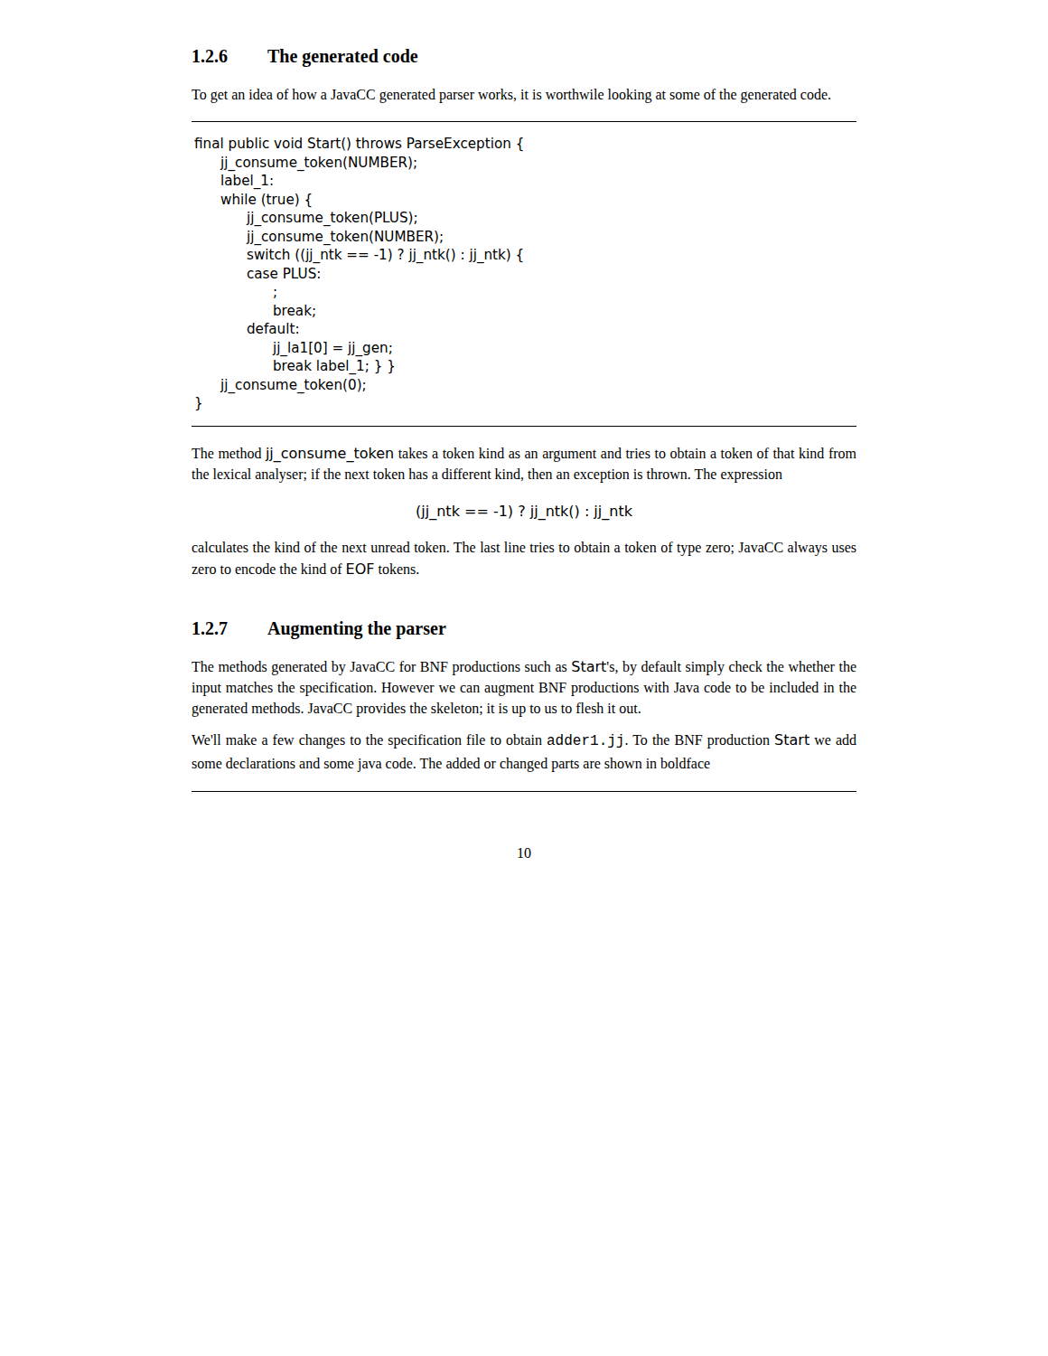1.2.6 The generated code
To get an idea of how a JavaCC generated parser works, it is worthwile looking at some of the generated code.
final public void Start() throws ParseException { jj_consume_token(NUMBER); label_1: while (true) { jj_consume_token(PLUS); jj_consume_token(NUMBER); switch ((jj_ntk == -1) ? jj_ntk() : jj_ntk) { case PLUS: ; break; default: jj_la1[0] = jj_gen; break label_1; } } jj_consume_token(0); }
The method jj_consume_token takes a token kind as an argument and tries to obtain a token of that kind from the lexical analyser; if the next token has a different kind, then an exception is thrown. The expression
(jj_ntk == -1) ? jj_ntk() : jj_ntk
calculates the kind of the next unread token. The last line tries to obtain a token of type zero; JavaCC always uses zero to encode the kind of EOF tokens.
1.2.7 Augmenting the parser
The methods generated by JavaCC for BNF productions such as Start's, by default simply check the whether the input matches the specification. However we can augment BNF productions with Java code to be included in the generated methods. JavaCC provides the skeleton; it is up to us to flesh it out.
We'll make a few changes to the specification file to obtain adder1.jj. To the BNF production Start we add some declarations and some java code. The added or changed parts are shown in boldface
10